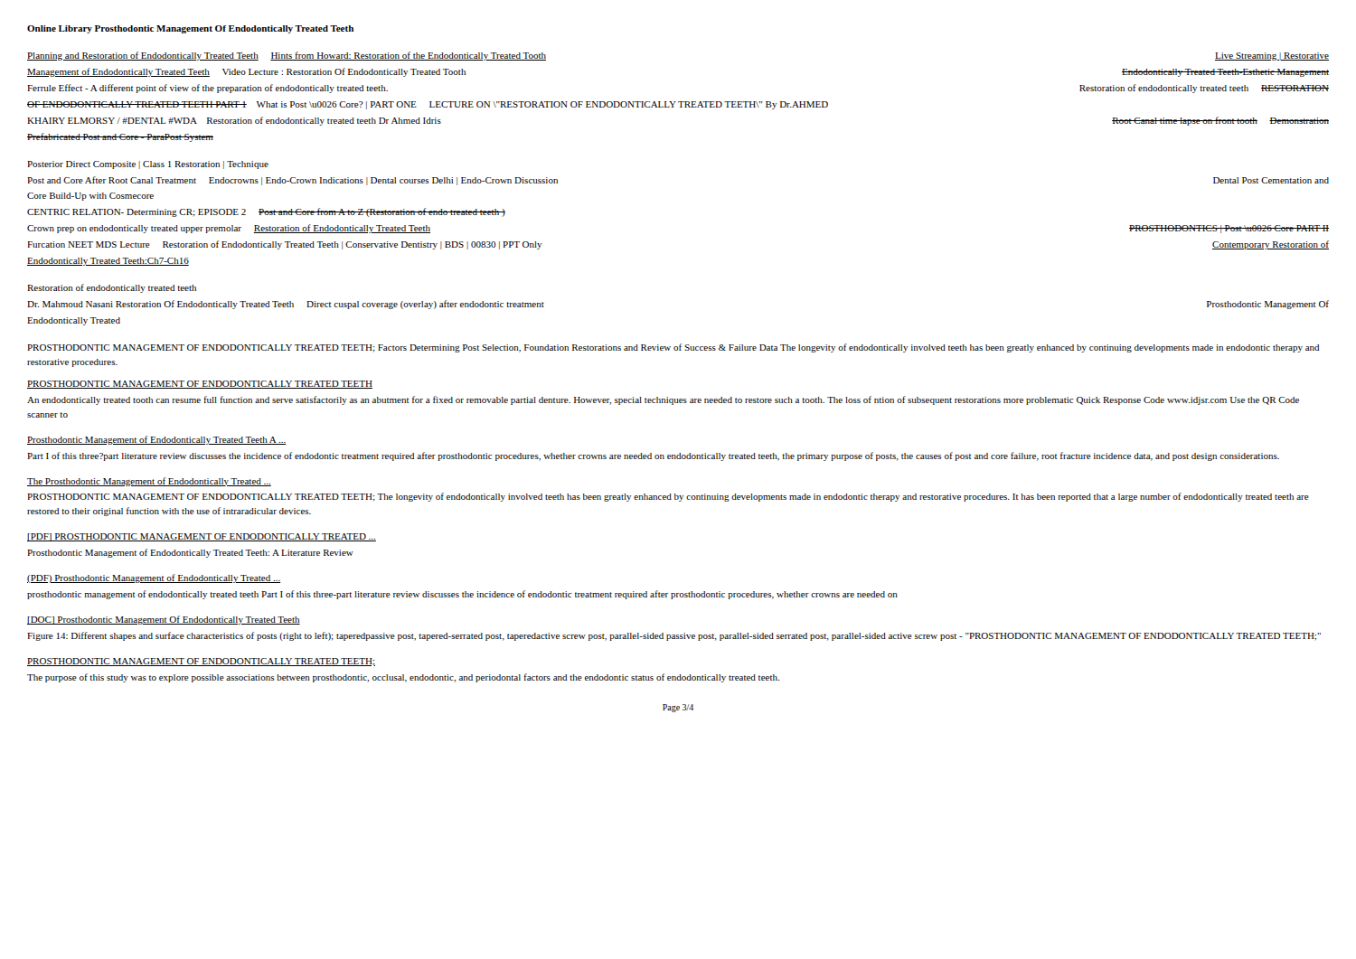Online Library Prosthodontic Management Of Endodontically Treated Teeth
Planning and Restoration of Endodontically Treated Teeth Hints from Howard: Restoration of the Endodontically Treated Tooth Live Streaming | Restorative
Management of Endodontically Treated Teeth Video Lecture : Restoration Of Endodontically Treated Tooth Endodontically Treated Teeth-Esthetic Management
Ferrule Effect - A different point of view of the preparation of endodontically treated teeth. Restoration of endodontically treated teeth RESTORATION
OF ENDODONTICALLY TREATED TEETH PART 1 What is Post \u0026 Core? | PART ONE LECTURE ON \"RESTORATION OF ENDODONTICALLY TREATED TEETH\" By Dr.AHMED
KHAIRY ELMORSY / #DENTAL #WDA Restoration of endodontically treated teeth Dr Ahmed Idris Root Canal time lapse on front tooth Demonstration
Prefabricated Post and Core - ParaPost System
Posterior Direct Composite | Class 1 Restoration | Technique
Post and Core After Root Canal Treatment Endocrowns | Endo-Crown Indications | Dental courses Delhi | Endo-Crown Discussion Dental Post Cementation and
Core Build-Up with Cosmecore
CENTRIC RELATION- Determining CR; EPISODE 2 Post and Core from A to Z (Restoration of endo treated teeth )
Crown prep on endodontically treated upper premolar Restoration of Endodontically Treated Teeth PROSTHODONTICS | Post \u0026 Core PART II
Furcation NEET MDS Lecture Restoration of Endodontically Treated Teeth | Conservative Dentistry | BDS | 00830 | PPT Only Contemporary Restoration of
Endodontically Treated Teeth:Ch7-Ch16
Restoration of endodontically treated teeth
Dr. Mahmoud Nasani Restoration Of Endodontically Treated Teeth Direct cuspal coverage (overlay) after endodontic treatment Prosthodontic Management Of
Endodontically Treated
PROSTHODONTIC MANAGEMENT OF ENDODONTICALLY TREATED TEETH; Factors Determining Post Selection, Foundation Restorations and Review of Success & Failure Data The longevity of endodontically involved teeth has been greatly enhanced by continuing developments made in endodontic therapy and restorative procedures.
PROSTHODONTIC MANAGEMENT OF ENDODONTICALLY TREATED TEETH
An endodontically treated tooth can resume full function and serve satisfactorily as an abutment for a fixed or removable partial denture. However, special techniques are needed to restore such a tooth. The loss of ntion of subsequent restorations more problematic Quick Response Code www.idjsr.com Use the QR Code scanner to
Prosthodontic Management of Endodontically Treated Teeth A ...
Part I of this three?part literature review discusses the incidence of endodontic treatment required after prosthodontic procedures, whether crowns are needed on endodontically treated teeth, the primary purpose of posts, the causes of post and core failure, root fracture incidence data, and post design considerations.
The Prosthodontic Management of Endodontically Treated ...
PROSTHODONTIC MANAGEMENT OF ENDODONTICALLY TREATED TEETH; The longevity of endodontically involved teeth has been greatly enhanced by continuing developments made in endodontic therapy and restorative procedures. It has been reported that a large number of endodontically treated teeth are restored to their original function with the use of intraradicular devices.
[PDF] PROSTHODONTIC MANAGEMENT OF ENDODONTICALLY TREATED ...
Prosthodontic Management of Endodontically Treated Teeth: A Literature Review
(PDF) Prosthodontic Management of Endodontically Treated ...
prosthodontic management of endodontically treated teeth Part I of this three-part literature review discusses the incidence of endodontic treatment required after prosthodontic procedures, whether crowns are needed on
[DOC] Prosthodontic Management Of Endodontically Treated Teeth
Figure 14: Different shapes and surface characteristics of posts (right to left); taperedpassive post, tapered-serrated post, taperedactive screw post, parallel-sided passive post, parallel-sided serrated post, parallel-sided active screw post - "PROSTHODONTIC MANAGEMENT OF ENDODONTICALLY TREATED TEETH;"
PROSTHODONTIC MANAGEMENT OF ENDODONTICALLY TREATED TEETH;
The purpose of this study was to explore possible associations between prosthodontic, occlusal, endodontic, and periodontal factors and the endodontic status of endodontically treated teeth.
Page 3/4